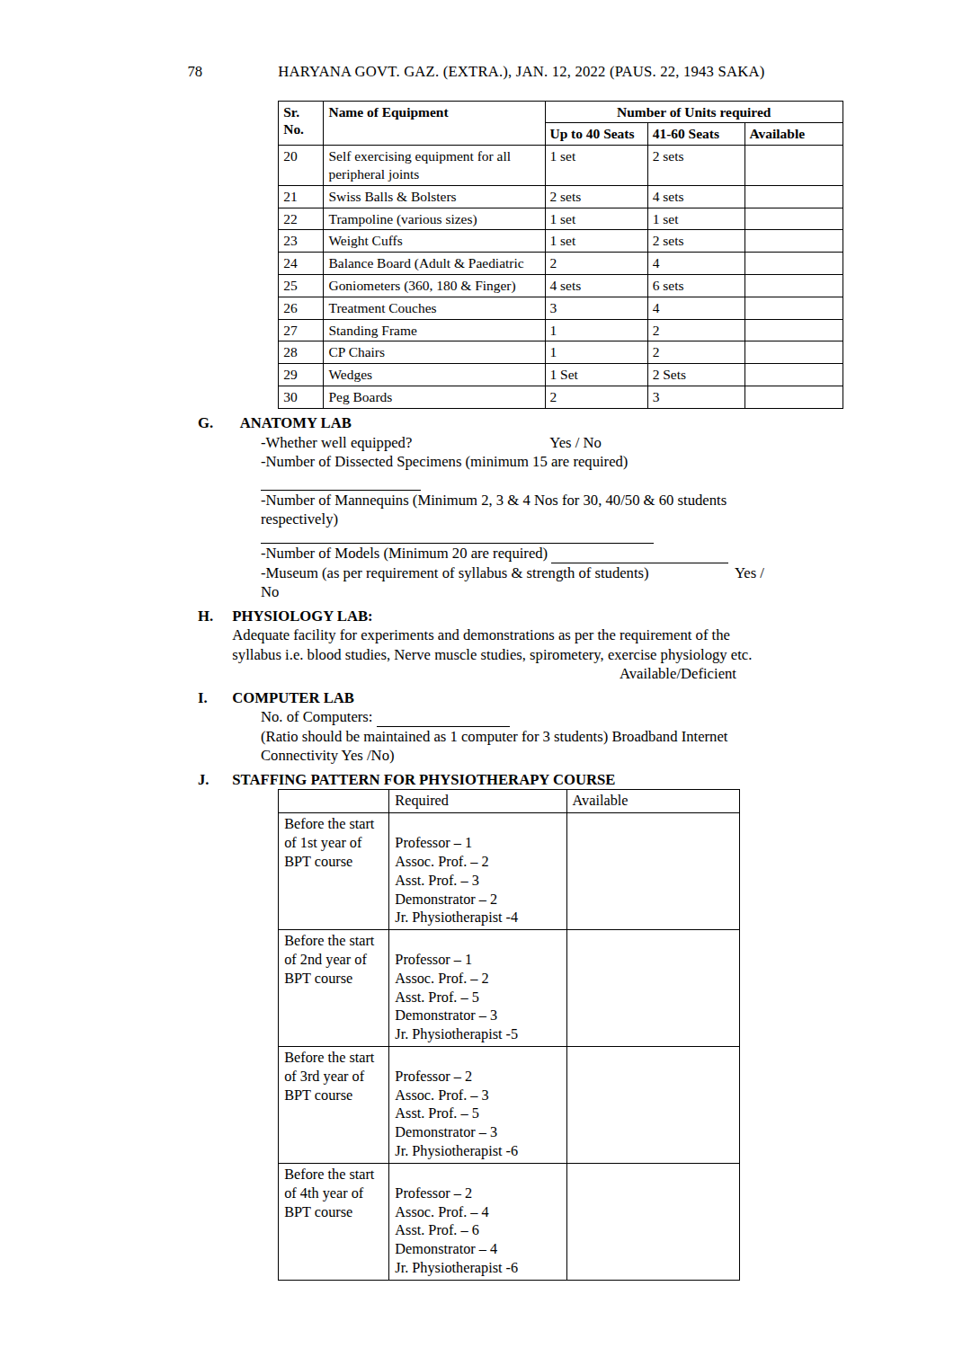78
HARYANA GOVT. GAZ. (EXTRA.), JAN. 12, 2022 (PAUS. 22, 1943 SAKA)
| Sr. No. | Name of Equipment | Number of Units required |
| --- | --- | --- |
| Up to 40 Seats | 41-60 Seats | Available |
| 20 | Self exercising equipment for all peripheral joints | 1 set | 2 sets | |
| 21 | Swiss Balls & Bolsters | 2 sets | 4 sets | |
| 22 | Trampoline (various sizes) | 1 set | 1 set | |
| 23 | Weight Cuffs | 1 set | 2 sets | |
| 24 | Balance Board (Adult & Paediatric | 2 | 4 | |
| 25 | Goniometers (360, 180 & Finger) | 4 sets | 6 sets | |
| 26 | Treatment Couches | 3 | 4 | |
| 27 | Standing Frame | 1 | 2 | |
| 28 | CP Chairs | 1 | 2 | |
| 29 | Wedges | 1 Set | 2 Sets | |
| 30 | Peg Boards | 2 | 3 | |
G.
ANATOMY LAB
-Whether well equipped? Yes / No
-Number of Dissected Specimens (minimum 15 are required)
-Number of Mannequins (Minimum 2, 3 & 4 Nos for 30, 40/50 & 60 students respectively)
-Number of Models (Minimum 20 are required)
-Museum (as per requirement of syllabus & strength of students) Yes / No
H.
PHYSIOLOGY LAB:
Adequate facility for experiments and demonstrations as per the requirement of the syllabus i.e. blood studies, Nerve muscle studies, spirometery, exercise physiology etc.
Available/Deficient
I.
COMPUTER LAB
No. of Computers:
(Ratio should be maintained as 1 computer for 3 students) Broadband Internet Connectivity Yes /No)
J.
STAFFING PATTERN FOR PHYSIOTHERAPY COURSE
| | Required | Available |
| Before the start of 1st year of BPT course | Professor – 1 Assoc. Prof. – 2 Asst. Prof. – 3 Demonstrator – 2 Jr. Physiotherapist -4 | |
| Before the start of 2nd year of BPT course | Professor – 1 Assoc. Prof. – 2 Asst. Prof. – 5 Demonstrator – 3 Jr. Physiotherapist -5 | |
| Before the start of 3rd year of BPT course | Professor – 2 Assoc. Prof. – 3 Asst. Prof. – 5 Demonstrator – 3 Jr. Physiotherapist -6 | |
| Before the start of 4th year of BPT course | Professor – 2 Assoc. Prof. – 4 Asst. Prof. – 6 Demonstrator – 4 Jr. Physiotherapist -6 | |